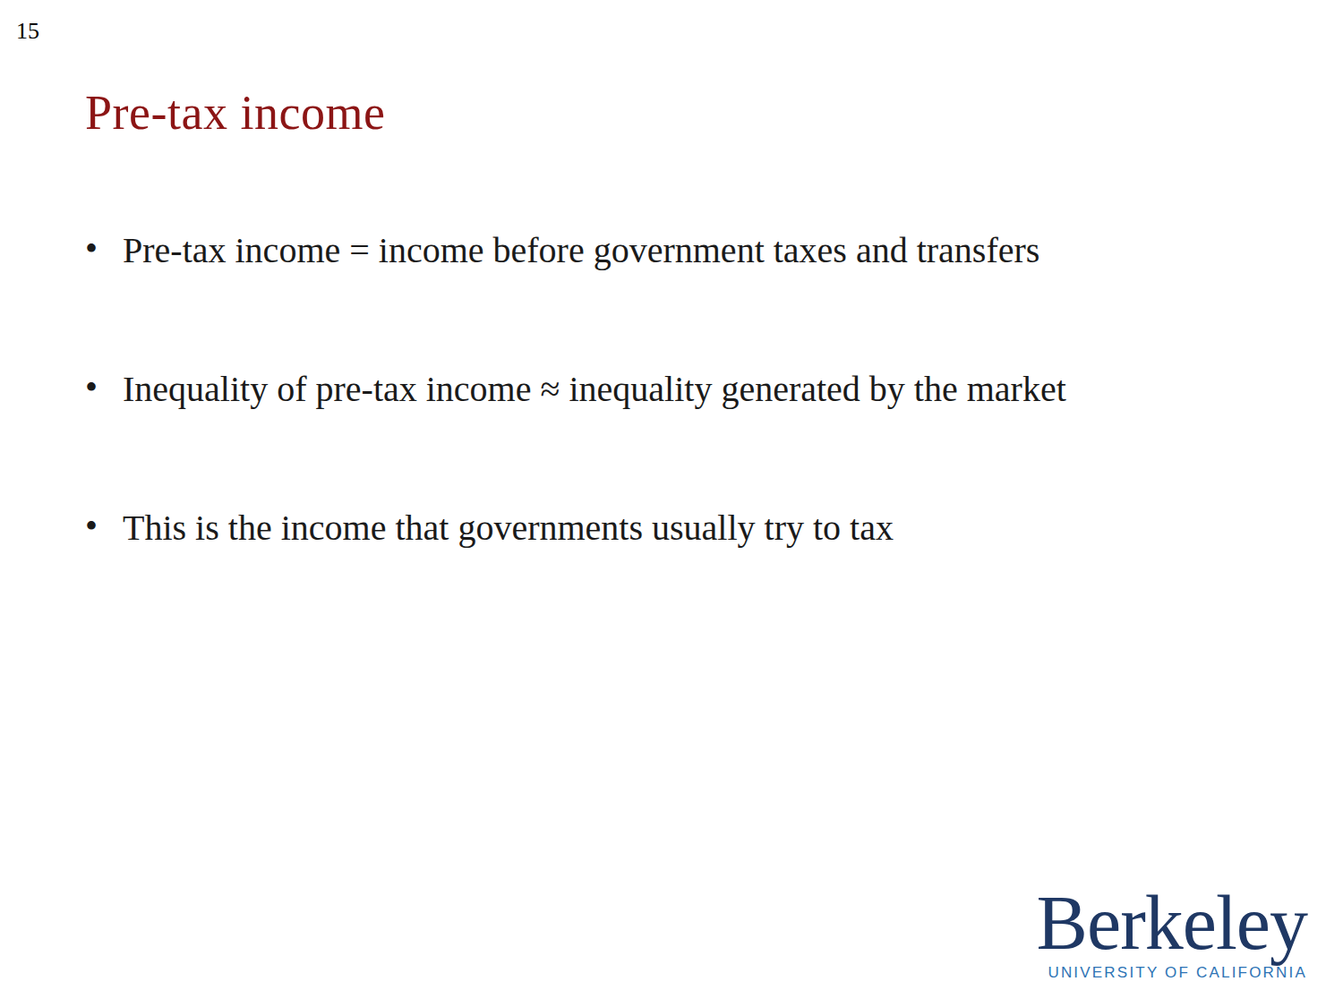15
Pre-tax income
Pre-tax income = income before government taxes and transfers
Inequality of pre-tax income ≈ inequality generated by the market
This is the income that governments usually try to tax
Berkeley UNIVERSITY OF CALIFORNIA